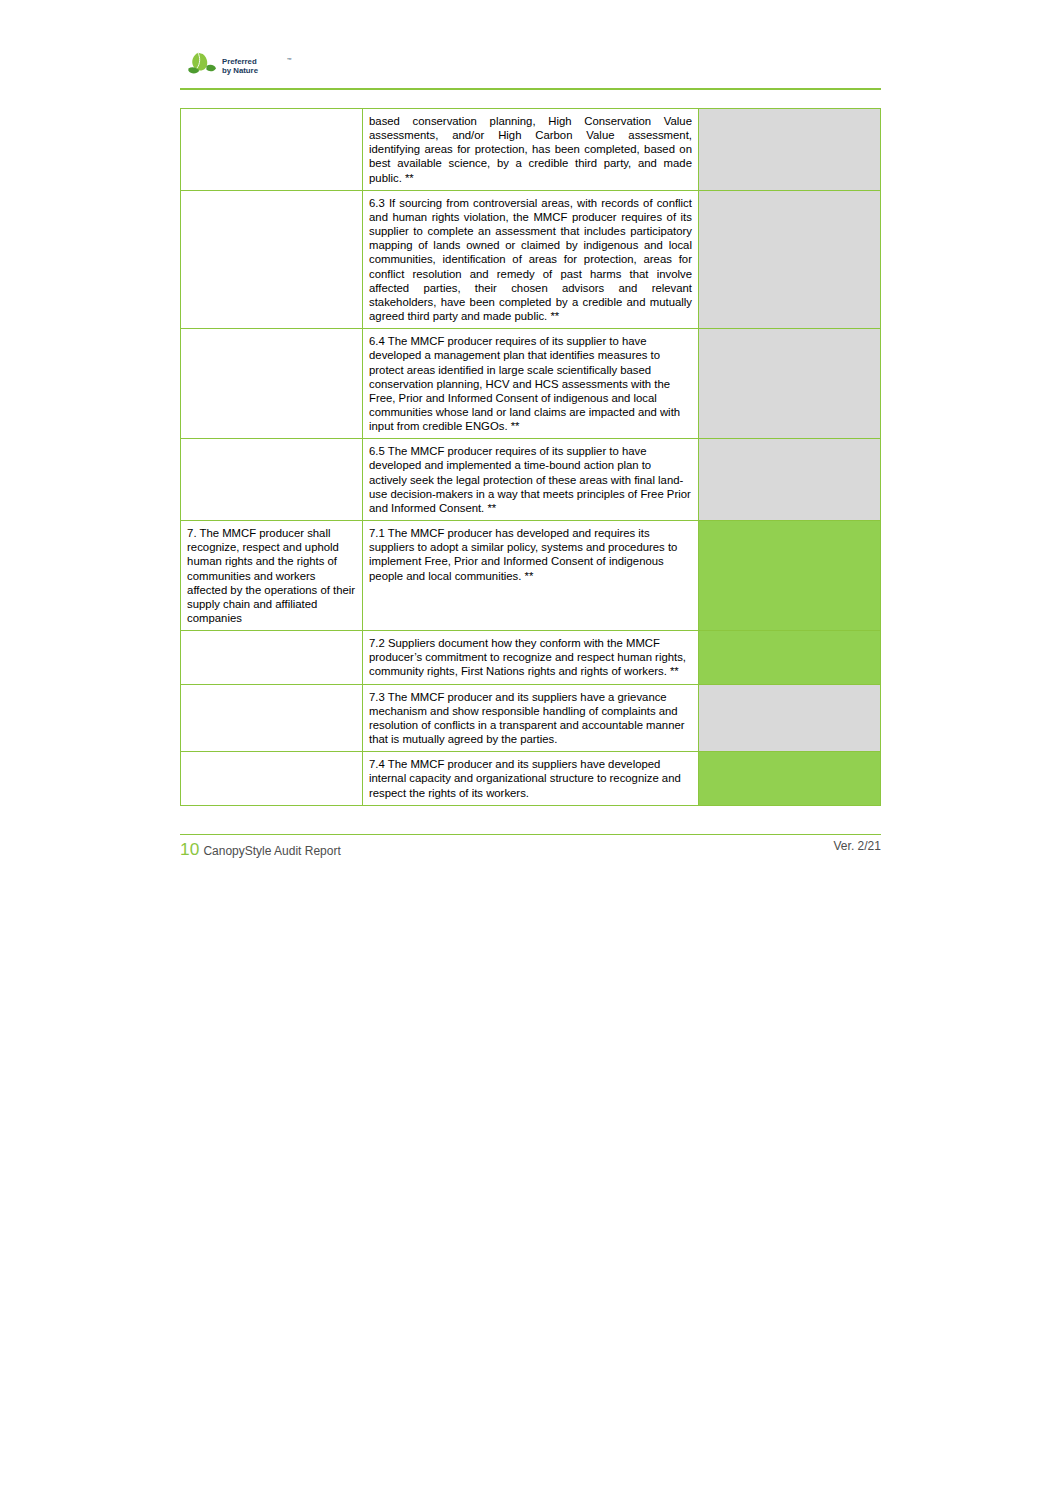Preferred by Nature ™
| | based conservation planning, High Conservation Value assessments, and/or High Carbon Value assessment, identifying areas for protection, has been completed, based on best available science, by a credible third party, and made public. ** | |
| | 6.3 If sourcing from controversial areas, with records of conflict and human rights violation, the MMCF producer requires of its supplier to complete an assessment that includes participatory mapping of lands owned or claimed by indigenous and local communities, identification of areas for protection, areas for conflict resolution and remedy of past harms that involve affected parties, their chosen advisors and relevant stakeholders, have been completed by a credible and mutually agreed third party and made public. ** | |
| | 6.4 The MMCF producer requires of its supplier to have developed a management plan that identifies measures to protect areas identified in large scale scientifically based conservation planning, HCV and HCS assessments with the Free, Prior and Informed Consent of indigenous and local communities whose land or land claims are impacted and with input from credible ENGOs. ** | |
| | 6.5 The MMCF producer requires of its supplier to have developed and implemented a time-bound action plan to actively seek the legal protection of these areas with final land-use decision-makers in a way that meets principles of Free Prior and Informed Consent. ** | |
| 7. The MMCF producer shall recognize, respect and uphold human rights and the rights of communities and workers affected by the operations of their supply chain and affiliated companies | 7.1 The MMCF producer has developed and requires its suppliers to adopt a similar policy, systems and procedures to implement Free, Prior and Informed Consent of indigenous people and local communities. ** | |
| | 7.2 Suppliers document how they conform with the MMCF producer’s commitment to recognize and respect human rights, community rights, First Nations rights and rights of workers. ** | |
| | 7.3 The MMCF producer and its suppliers have a grievance mechanism and show responsible handling of complaints and resolution of conflicts in a transparent and accountable manner that is mutually agreed by the parties. | |
| | 7.4 The MMCF producer and its suppliers have developed internal capacity and organizational structure to recognize and respect the rights of its workers. | |
10 CanopyStyle Audit Report
Ver. 2/21